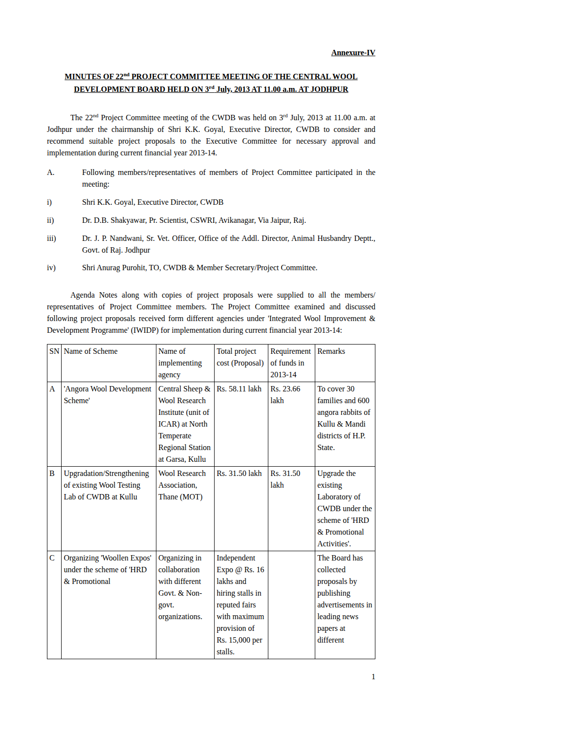Annexure-IV
MINUTES OF 22nd PROJECT COMMITTEE MEETING OF THE CENTRAL WOOL DEVELOPMENT BOARD HELD ON 3rd July, 2013 AT 11.00 a.m. AT JODHPUR
The 22nd Project Committee meeting of the CWDB was held on 3rd July, 2013 at 11.00 a.m. at Jodhpur under the chairmanship of Shri K.K. Goyal, Executive Director, CWDB to consider and recommend suitable project proposals to the Executive Committee for necessary approval and implementation during current financial year 2013-14.
A.
Following members/representatives of members of Project Committee participated in the meeting:
i)
Shri K.K. Goyal, Executive Director, CWDB
ii)
Dr. D.B. Shakyawar, Pr. Scientist, CSWRI, Avikanagar, Via Jaipur, Raj.
iii)
Dr. J. P. Nandwani, Sr. Vet. Officer, Office of the Addl. Director, Animal Husbandry Deptt., Govt. of Raj. Jodhpur
iv)
Shri Anurag Purohit, TO, CWDB & Member Secretary/Project Committee.
Agenda Notes along with copies of project proposals were supplied to all the members/ representatives of Project Committee members. The Project Committee examined and discussed following project proposals received form different agencies under 'Integrated Wool Improvement & Development Programme' (IWIDP) for implementation during current financial year 2013-14:
| SN | Name of Scheme | Name of implementing agency | Total project cost (Proposal) | Requirement of funds in 2013-14 | Remarks |
| --- | --- | --- | --- | --- | --- |
| A | 'Angora Wool Development Scheme' | Central Sheep & Wool Research Institute (unit of ICAR) at North Temperate Regional Station at Garsa, Kullu | Rs. 58.11 lakh | Rs. 23.66 lakh | To cover 30 families and 600 angora rabbits of Kullu & Mandi districts of H.P. State. |
| B | Upgradation/Strengthening of existing Wool Testing Lab of CWDB at Kullu | Wool Research Association, Thane (MOT) | Rs. 31.50 lakh | Rs. 31.50 lakh | Upgrade the existing Laboratory of CWDB under the scheme of 'HRD & Promotional Activities'. |
| C | Organizing 'Woollen Expos' under the scheme of 'HRD & Promotional | Organizing in collaboration with different Govt. & Non-govt. organizations. | Independent Expo @ Rs. 16 lakhs and hiring stalls in reputed fairs with maximum provision of Rs. 15,000 per stalls. | | The Board has collected proposals by publishing advertisements in leading news papers at different |
1